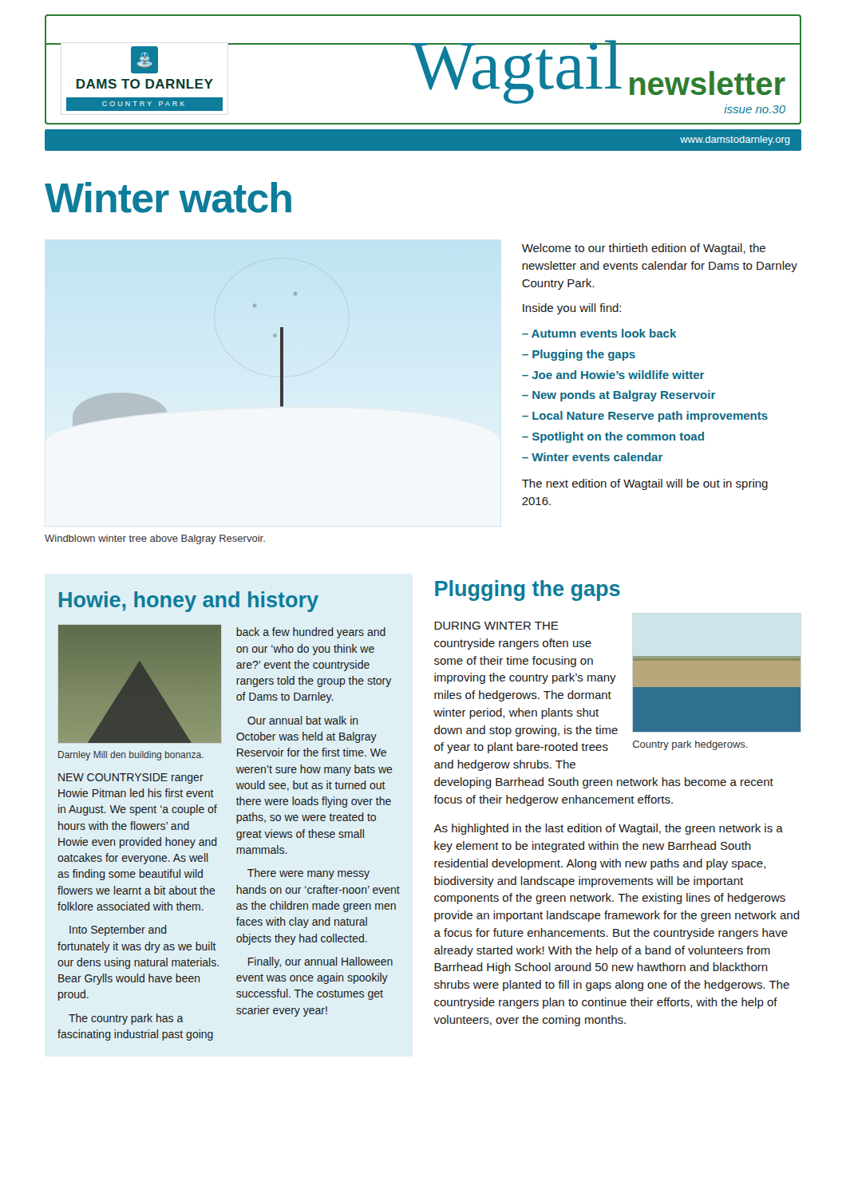⛲ DAMS TO DARNLEY COUNTRY PARK
Wagtail newsletter issue no.30
www.damstodarnley.org
Winter watch
Windblown winter tree above Balgray Reservoir.
Welcome to our thirtieth edition of Wagtail, the newsletter and events calendar for Dams to Darnley Country Park.
Inside you will find:
Autumn events look back
Plugging the gaps
Joe and Howie’s wildlife witter
New ponds at Balgray Reservoir
Local Nature Reserve path improvements
Spotlight on the common toad
Winter events calendar
The next edition of Wagtail will be out in spring 2016.
Howie, honey and history
Darnley Mill den building bonanza.
New countryside ranger Howie Pitman led his first event in August. We spent ‘a couple of hours with the flowers’ and Howie even provided honey and oatcakes for everyone. As well as finding some beautiful wild flowers we learnt a bit about the folklore associated with them.
Into September and fortunately it was dry as we built our dens using natural materials. Bear Grylls would have been proud.
The country park has a fascinating industrial past going back a few hundred years and on our ‘who do you think we are?’ event the countryside rangers told the group the story of Dams to Darnley.
Our annual bat walk in October was held at Balgray Reservoir for the first time. We weren’t sure how many bats we would see, but as it turned out there were loads flying over the paths, so we were treated to great views of these small mammals.
There were many messy hands on our ‘crafter-noon’ event as the children made green men faces with clay and natural objects they had collected.
Finally, our annual Halloween event was once again spookily successful. The costumes get scarier every year!
Plugging the gaps
Country park hedgerows.
During winter the countryside rangers often use some of their time focusing on improving the country park’s many miles of hedgerows. The dormant winter period, when plants shut down and stop growing, is the time of year to plant bare-rooted trees and hedgerow shrubs. The developing Barrhead South green network has become a recent focus of their hedgerow enhancement efforts.
As highlighted in the last edition of Wagtail, the green network is a key element to be integrated within the new Barrhead South residential development. Along with new paths and play space, biodiversity and landscape improvements will be important components of the green network. The existing lines of hedgerows provide an important landscape framework for the green network and a focus for future enhancements. But the countryside rangers have already started work! With the help of a band of volunteers from Barrhead High School around 50 new hawthorn and blackthorn shrubs were planted to fill in gaps along one of the hedgerows. The countryside rangers plan to continue their efforts, with the help of volunteers, over the coming months.